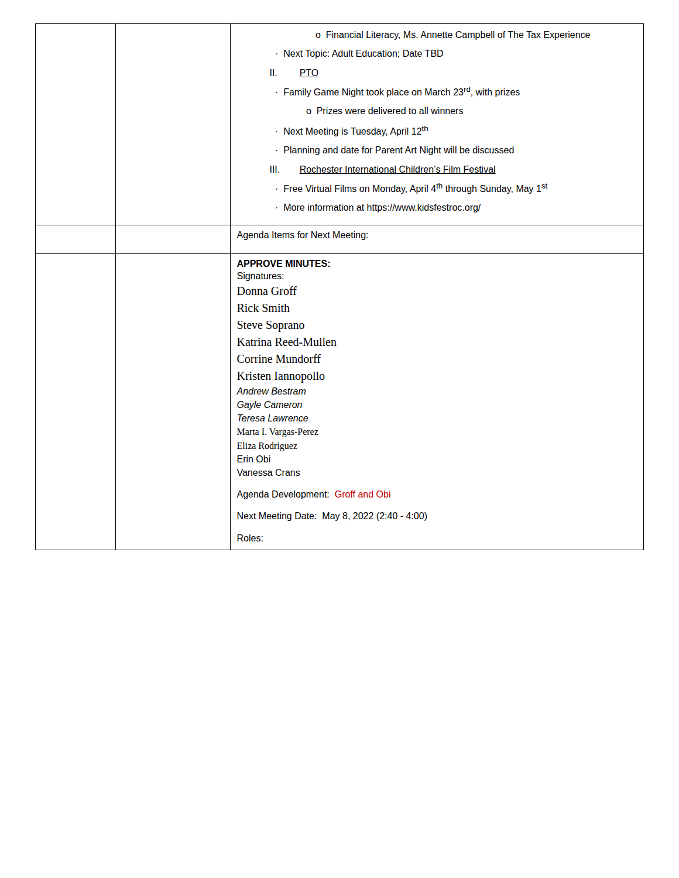| | | o Financial Literacy, Ms. Annette Campbell of The Tax Experience · Next Topic: Adult Education; Date TBD II. PTO · Family Game Night took place on March 23 rd , with prizes o Prizes were delivered to all winners · Next Meeting is Tuesday, April 12 th · Planning and date for Parent Art Night will be discussed III. Rochester International Children’s Film Festival · Free Virtual Films on Monday, April 4 th through Sunday, May 1 st · More information at https://www.kidsfestroc.org/ |
| | | Agenda Items for Next Meeting: |
| | | APPROVE MINUTES: Signatures: Donna Groff Rick Smith Steve Soprano Katrina Reed-Mullen Corrine Mundorff Kristen Iannopollo Andrew Bestram Gayle Cameron Teresa Lawrence Marta I. Vargas-Perez Eliza Rodriguez Erin Obi Vanessa Crans Agenda Development: Groff and Obi Next Meeting Date: May 8, 2022 (2:40 - 4:00) Roles: |